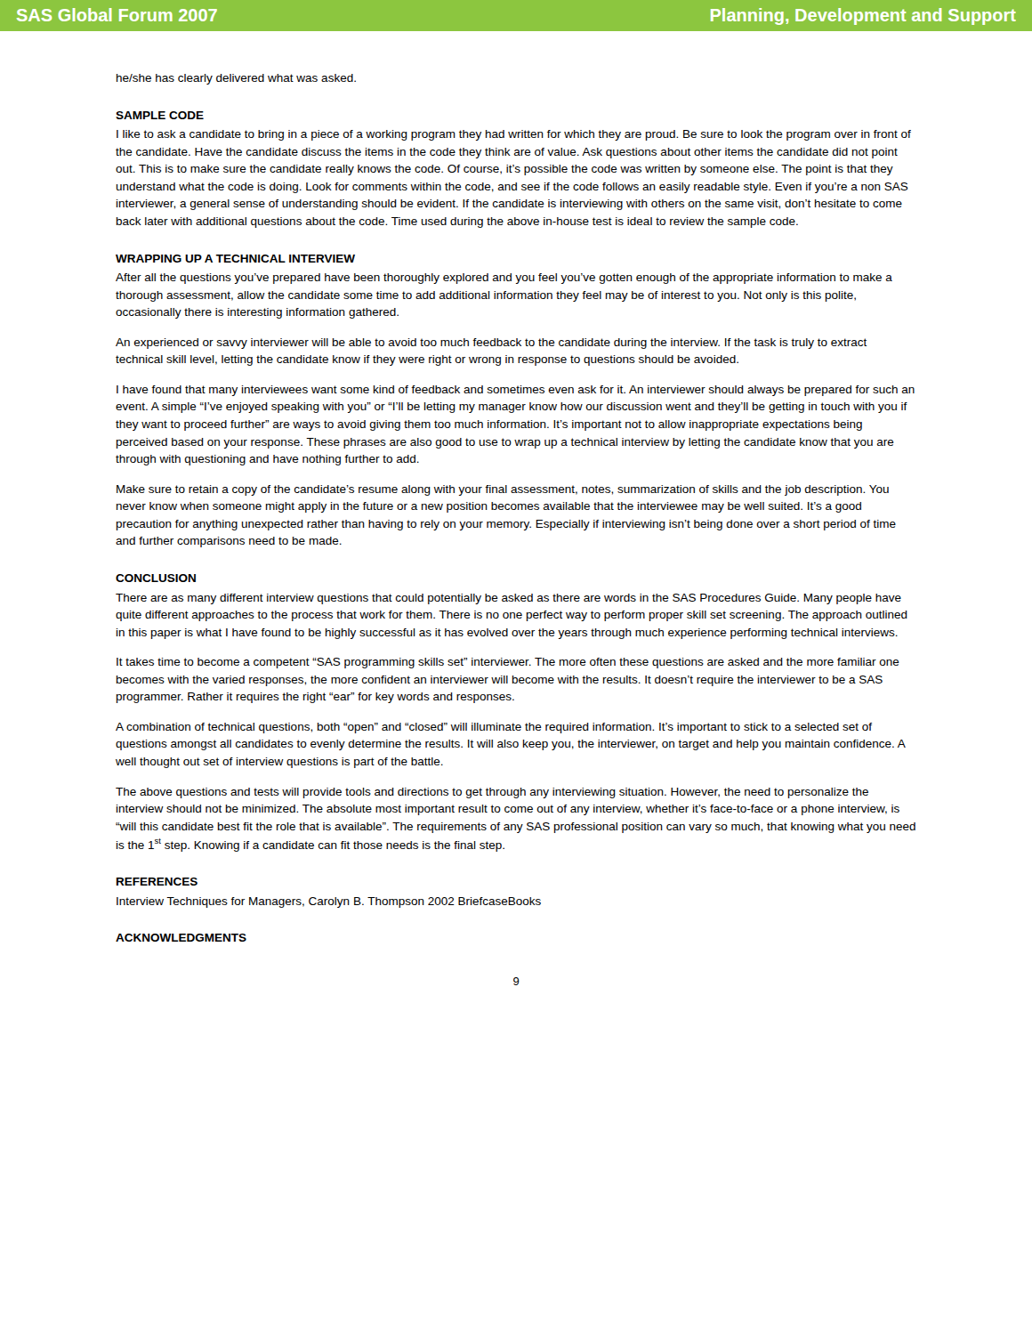SAS Global Forum 2007
Planning, Development and Support
he/she has clearly delivered what was asked.
SAMPLE CODE
I like to ask a candidate to bring in a piece of a working program they had written for which they are proud. Be sure to look the program over in front of the candidate. Have the candidate discuss the items in the code they think are of value. Ask questions about other items the candidate did not point out. This is to make sure the candidate really knows the code. Of course, it’s possible the code was written by someone else. The point is that they understand what the code is doing. Look for comments within the code, and see if the code follows an easily readable style. Even if you’re a non SAS interviewer, a general sense of understanding should be evident. If the candidate is interviewing with others on the same visit, don’t hesitate to come back later with additional questions about the code. Time used during the above in-house test is ideal to review the sample code.
WRAPPING UP A TECHNICAL INTERVIEW
After all the questions you’ve prepared have been thoroughly explored and you feel you’ve gotten enough of the appropriate information to make a thorough assessment, allow the candidate some time to add additional information they feel may be of interest to you. Not only is this polite, occasionally there is interesting information gathered.
An experienced or savvy interviewer will be able to avoid too much feedback to the candidate during the interview. If the task is truly to extract technical skill level, letting the candidate know if they were right or wrong in response to questions should be avoided.
I have found that many interviewees want some kind of feedback and sometimes even ask for it. An interviewer should always be prepared for such an event. A simple “I’ve enjoyed speaking with you” or “I’ll be letting my manager know how our discussion went and they’ll be getting in touch with you if they want to proceed further” are ways to avoid giving them too much information. It’s important not to allow inappropriate expectations being perceived based on your response. These phrases are also good to use to wrap up a technical interview by letting the candidate know that you are through with questioning and have nothing further to add.
Make sure to retain a copy of the candidate’s resume along with your final assessment, notes, summarization of skills and the job description. You never know when someone might apply in the future or a new position becomes available that the interviewee may be well suited. It’s a good precaution for anything unexpected rather than having to rely on your memory. Especially if interviewing isn’t being done over a short period of time and further comparisons need to be made.
CONCLUSION
There are as many different interview questions that could potentially be asked as there are words in the SAS Procedures Guide. Many people have quite different approaches to the process that work for them. There is no one perfect way to perform proper skill set screening. The approach outlined in this paper is what I have found to be highly successful as it has evolved over the years through much experience performing technical interviews.
It takes time to become a competent “SAS programming skills set” interviewer. The more often these questions are asked and the more familiar one becomes with the varied responses, the more confident an interviewer will become with the results. It doesn’t require the interviewer to be a SAS programmer. Rather it requires the right “ear” for key words and responses.
A combination of technical questions, both “open” and “closed” will illuminate the required information. It’s important to stick to a selected set of questions amongst all candidates to evenly determine the results. It will also keep you, the interviewer, on target and help you maintain confidence. A well thought out set of interview questions is part of the battle.
The above questions and tests will provide tools and directions to get through any interviewing situation. However, the need to personalize the interview should not be minimized. The absolute most important result to come out of any interview, whether it’s face-to-face or a phone interview, is “will this candidate best fit the role that is available”. The requirements of any SAS professional position can vary so much, that knowing what you need is the 1st step. Knowing if a candidate can fit those needs is the final step.
REFERENCES
Interview Techniques for Managers, Carolyn B. Thompson 2002 BriefcaseBooks
ACKNOWLEDGMENTS
9